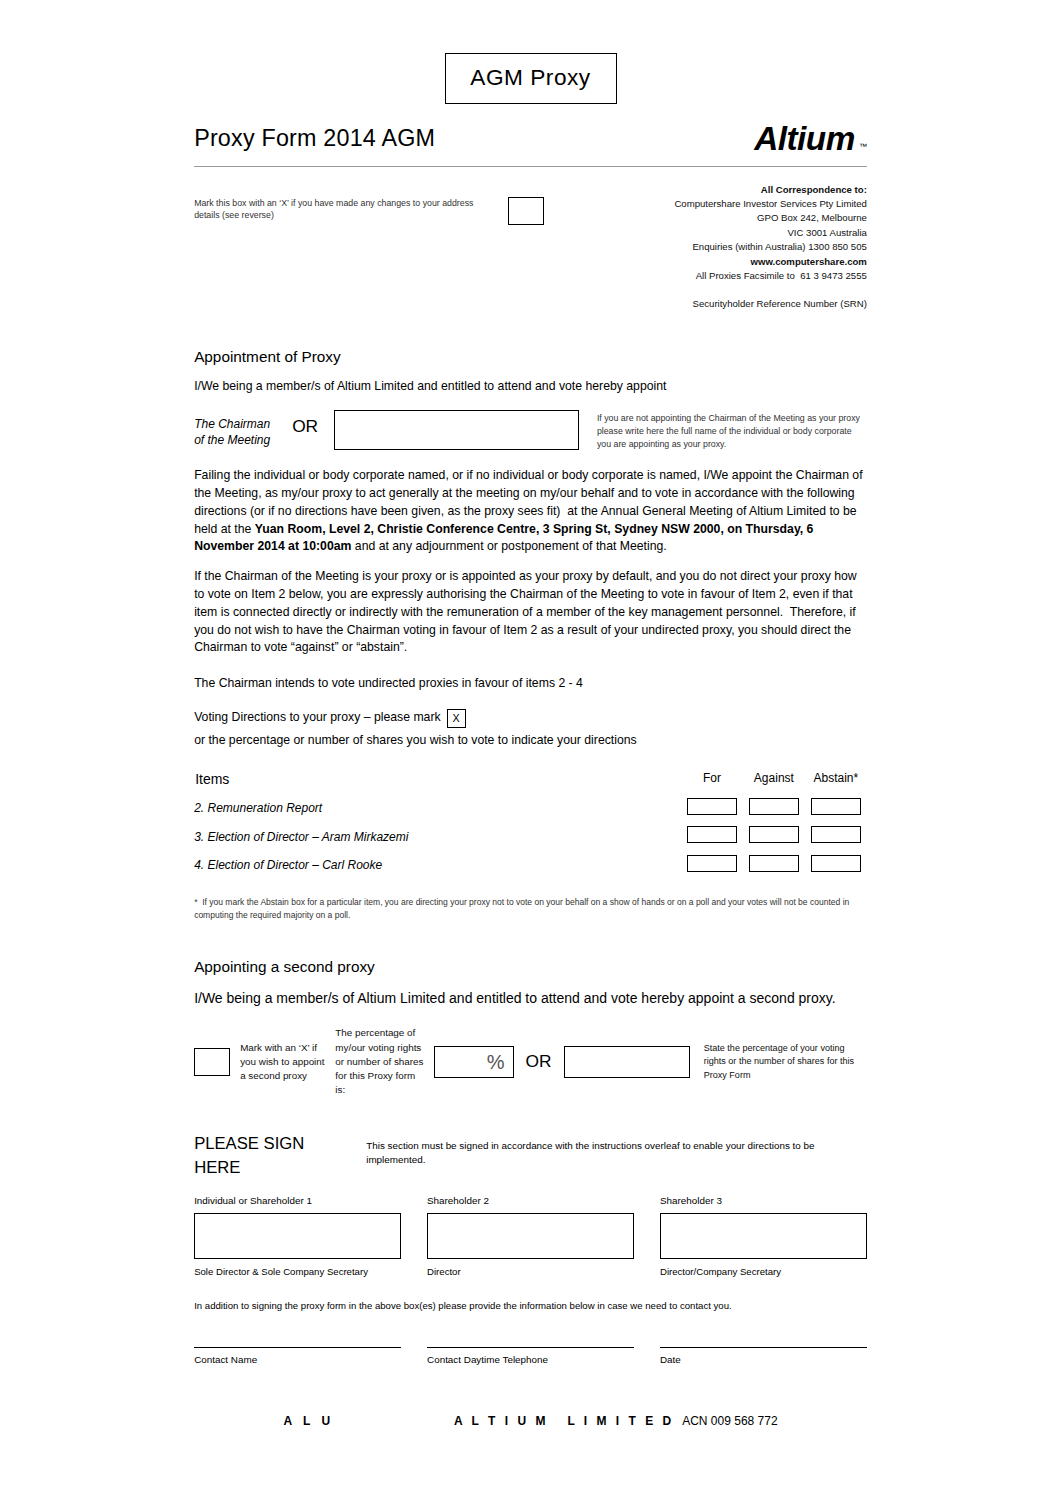AGM Proxy
Proxy Form 2014 AGM
Altium™
Mark this box with an ‘X’ if you have made any changes to your address details (see reverse)
All Correspondence to:
Computershare Investor Services Pty Limited
GPO Box 242, Melbourne
VIC 3001 Australia
Enquiries (within Australia) 1300 850 505
www.computershare.com
All Proxies Facsimile to 61 3 9473 2555
Securityholder Reference Number (SRN)
Appointment of Proxy
I/We being a member/s of Altium Limited and entitled to attend and vote hereby appoint
The Chairman
of the Meeting
OR
If you are not appointing the Chairman of the Meeting as your proxy please write here the full name of the individual or body corporate you are appointing as your proxy.
Failing the individual or body corporate named, or if no individual or body corporate is named, I/We appoint the Chairman of the Meeting, as my/our proxy to act generally at the meeting on my/our behalf and to vote in accordance with the following directions (or if no directions have been given, as the proxy sees fit) at the Annual General Meeting of Altium Limited to be held at the Yuan Room, Level 2, Christie Conference Centre, 3 Spring St, Sydney NSW 2000, on Thursday, 6 November 2014 at 10:00am and at any adjournment or postponement of that Meeting.
If the Chairman of the Meeting is your proxy or is appointed as your proxy by default, and you do not direct your proxy how to vote on Item 2 below, you are expressly authorising the Chairman of the Meeting to vote in favour of Item 2, even if that item is connected directly or indirectly with the remuneration of a member of the key management personnel. Therefore, if you do not wish to have the Chairman voting in favour of Item 2 as a result of your undirected proxy, you should direct the Chairman to vote “against” or “abstain”.
The Chairman intends to vote undirected proxies in favour of items 2 - 4
Voting Directions to your proxy – please mark X or the percentage or number of shares you wish to vote to indicate your directions
| Items | For | Against | Abstain* |
| --- | --- | --- | --- |
| 2. Remuneration Report | | | |
| 3. Election of Director – Aram Mirkazemi | | | |
| 4. Election of Director – Carl Rooke | | | |
* If you mark the Abstain box for a particular item, you are directing your proxy not to vote on your behalf on a show of hands or on a poll and your votes will not be counted in computing the required majority on a poll.
Appointing a second proxy
I/We being a member/s of Altium Limited and entitled to attend and vote hereby appoint a second proxy.
Mark with an ‘X’ if you wish to appoint a second proxy
The percentage of my/our voting rights or number of shares for this Proxy form is:
%
OR
State the percentage of your voting rights or the number of shares for this Proxy Form
PLEASE SIGN HERE This section must be signed in accordance with the instructions overleaf to enable your directions to be implemented.
Individual or Shareholder 1
Sole Director & Sole Company Secretary
Shareholder 2
Director
Shareholder 3
Director/Company Secretary
In addition to signing the proxy form in the above box(es) please provide the information below in case we need to contact you.
Contact Name
Contact Daytime Telephone
Date
A L U A L T I U M L I M I T E D ACN 009 568 772